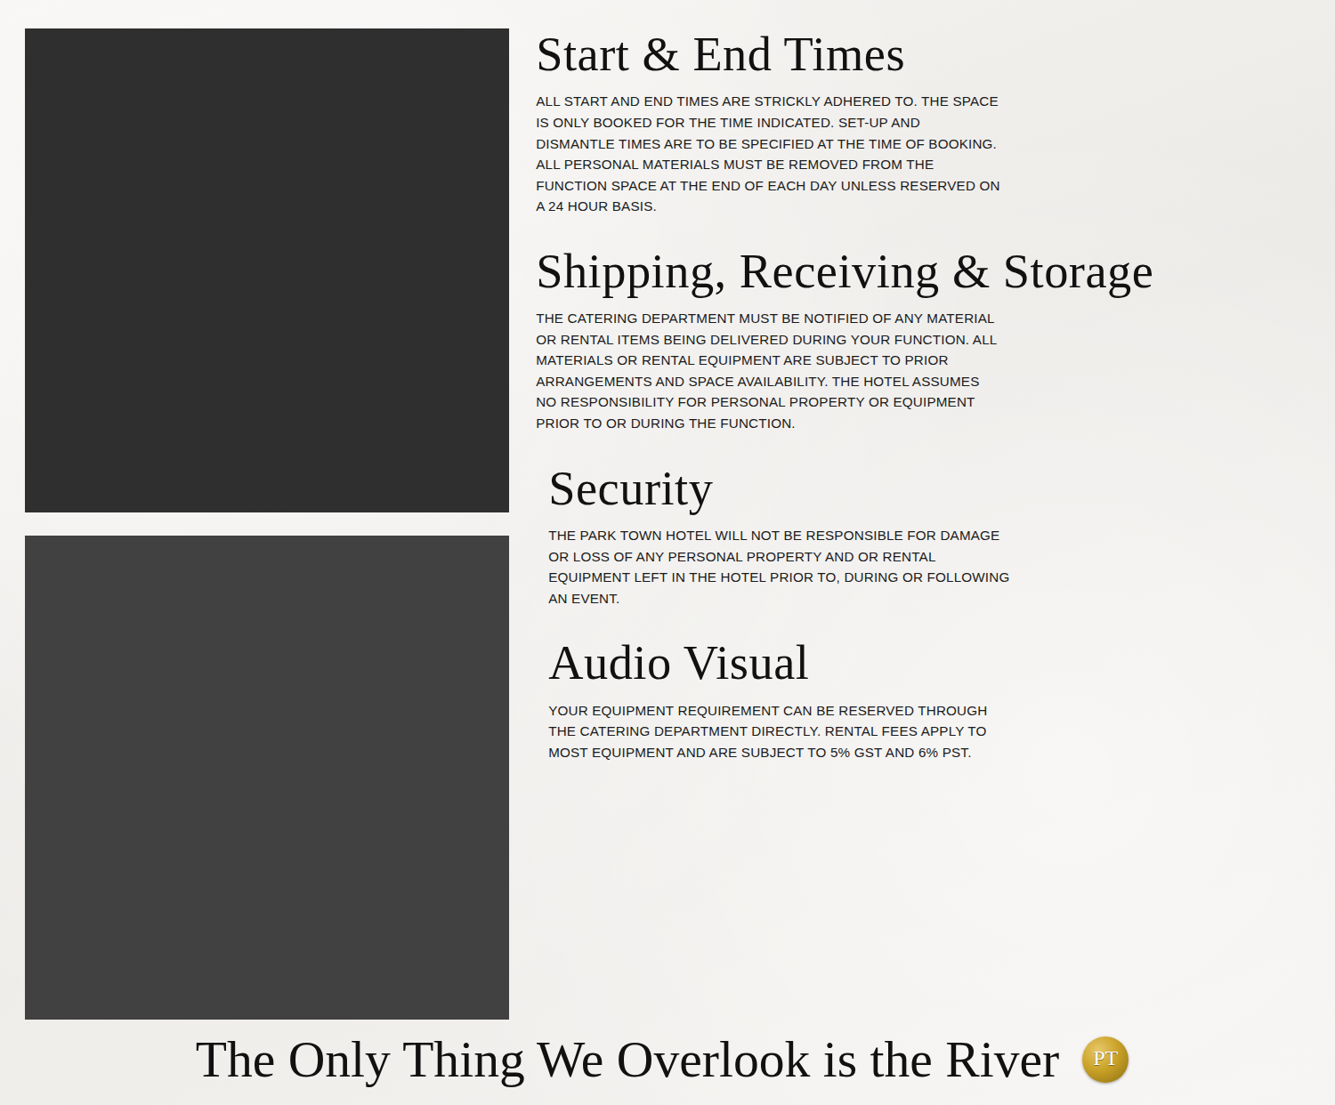Start & End Times
All start and end times are strickly adhered to. The space is only booked for the time indicated. Set-up and dismantle times are to be specified at the time of booking. All personal materials must be removed from the function space at the end of each day unless reserved on a 24 hour basis.
Shipping, Receiving & Storage
The catering department must be notified of any material or rental items being delivered during your function. All materials or rental equipment are subject to prior arrangements and space availability. The hotel assumes no responsibility for personal property or equipment prior to or during the function.
Security
The Park Town Hotel will not be responsible for damage or loss of any personal property and or rental equipment left in the hotel prior to, during or following an event.
Audio Visual
Your equipment requirement can be reserved through the catering department directly. Rental fees apply to most equipment and are subject to 5% GST and 6% PST.
The Only Thing We Overlook is the River
PT